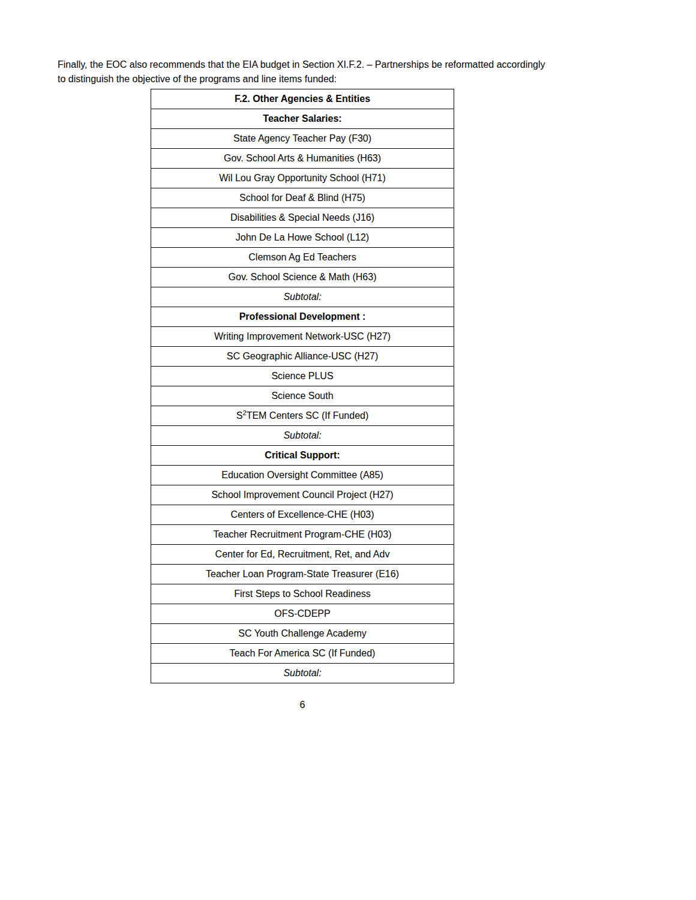Finally, the EOC also recommends that the EIA budget in Section XI.F.2. – Partnerships be reformatted accordingly to distinguish the objective of the programs and line items funded:
| F.2. Other Agencies & Entities |
| Teacher Salaries: |
| State Agency Teacher Pay (F30) |
| Gov. School Arts & Humanities (H63) |
| Wil Lou Gray Opportunity School (H71) |
| School for Deaf & Blind (H75) |
| Disabilities & Special Needs (J16) |
| John De La Howe School (L12) |
| Clemson Ag Ed Teachers |
| Gov. School Science & Math (H63) |
| Subtotal: |
| Professional Development : |
| Writing Improvement Network-USC (H27) |
| SC Geographic Alliance-USC (H27) |
| Science PLUS |
| Science South |
| S 2 TEM Centers SC (If Funded) |
| Subtotal: |
| Critical Support: |
| Education Oversight Committee (A85) |
| School Improvement Council Project (H27) |
| Centers of Excellence-CHE (H03) |
| Teacher Recruitment Program-CHE (H03) |
| Center for Ed, Recruitment, Ret, and Adv |
| Teacher Loan Program-State Treasurer (E16) |
| First Steps to School Readiness |
| OFS-CDEPP |
| SC Youth Challenge Academy |
| Teach For America SC (If Funded) |
| Subtotal: |
6